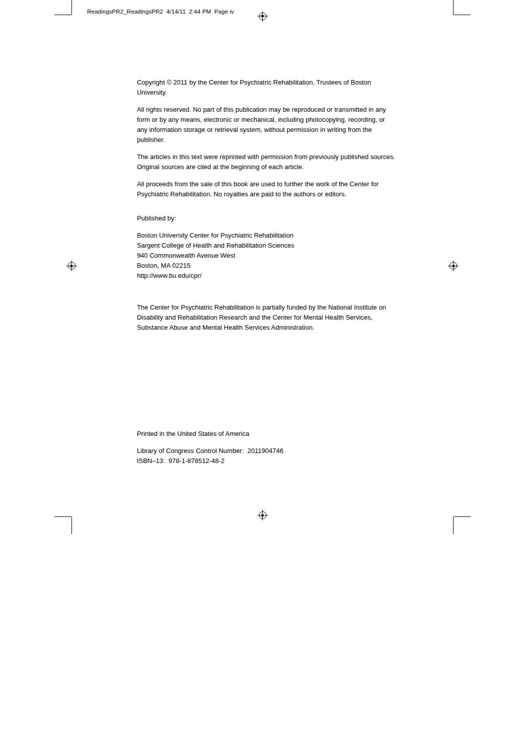ReadingsPR2_ReadingsPR2 4/14/11 2:44 PM Page iv
Copyright © 2011 by the Center for Psychiatric Rehabilitation, Trustees of Boston University.
All rights reserved. No part of this publication may be reproduced or transmitted in any form or by any means, electronic or mechanical, including photocopying, recording, or any information storage or retrieval system, without permission in writing from the publisher.
The articles in this text were reprinted with permission from previously published sources. Original sources are cited at the beginning of each article.
All proceeds from the sale of this book are used to further the work of the Center for Psychiatric Rehabilitation. No royalties are paid to the authors or editors.
Published by:
Boston University Center for Psychiatric Rehabilitation
Sargent College of Health and Rehabilitation Sciences
940 Commonwealth Avenue West
Boston, MA 02215
http://www.bu.edu/cpr/
The Center for Psychiatric Rehabilitation is partially funded by the National Institute on Disability and Rehabilitation Research and the Center for Mental Health Services, Substance Abuse and Mental Health Services Administration.
Printed in the United States of America
Library of Congress Control Number: 2011904746
ISBN–13: 978-1-878512-48-2